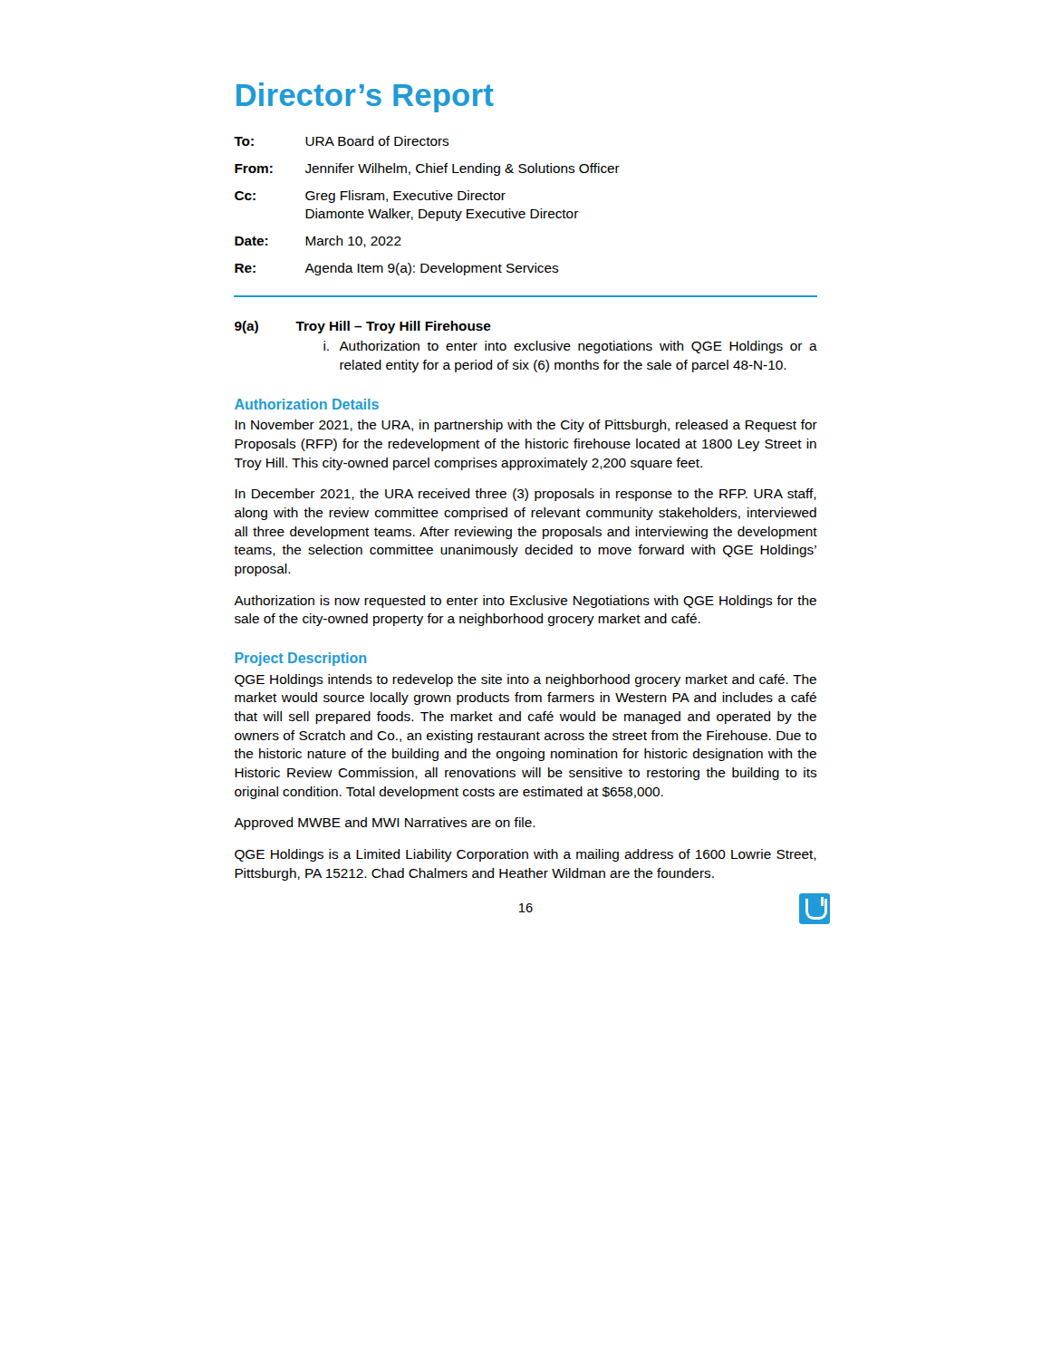Director’s Report
| To: | URA Board of Directors |
| From: | Jennifer Wilhelm, Chief Lending & Solutions Officer |
| Cc: | Greg Flisram, Executive Director Diamonte Walker, Deputy Executive Director |
| Date: | March 10, 2022 |
| Re: | Agenda Item 9(a): Development Services |
9(a) Troy Hill – Troy Hill Firehouse
Authorization to enter into exclusive negotiations with QGE Holdings or a related entity for a period of six (6) months for the sale of parcel 48-N-10.
Authorization Details
In November 2021, the URA, in partnership with the City of Pittsburgh, released a Request for Proposals (RFP) for the redevelopment of the historic firehouse located at 1800 Ley Street in Troy Hill. This city-owned parcel comprises approximately 2,200 square feet.
In December 2021, the URA received three (3) proposals in response to the RFP. URA staff, along with the review committee comprised of relevant community stakeholders, interviewed all three development teams. After reviewing the proposals and interviewing the development teams, the selection committee unanimously decided to move forward with QGE Holdings’ proposal.
Authorization is now requested to enter into Exclusive Negotiations with QGE Holdings for the sale of the city-owned property for a neighborhood grocery market and café.
Project Description
QGE Holdings intends to redevelop the site into a neighborhood grocery market and café. The market would source locally grown products from farmers in Western PA and includes a café that will sell prepared foods. The market and café would be managed and operated by the owners of Scratch and Co., an existing restaurant across the street from the Firehouse. Due to the historic nature of the building and the ongoing nomination for historic designation with the Historic Review Commission, all renovations will be sensitive to restoring the building to its original condition. Total development costs are estimated at $658,000.
Approved MWBE and MWI Narratives are on file.
QGE Holdings is a Limited Liability Corporation with a mailing address of 1600 Lowrie Street, Pittsburgh, PA 15212. Chad Chalmers and Heather Wildman are the founders.
16